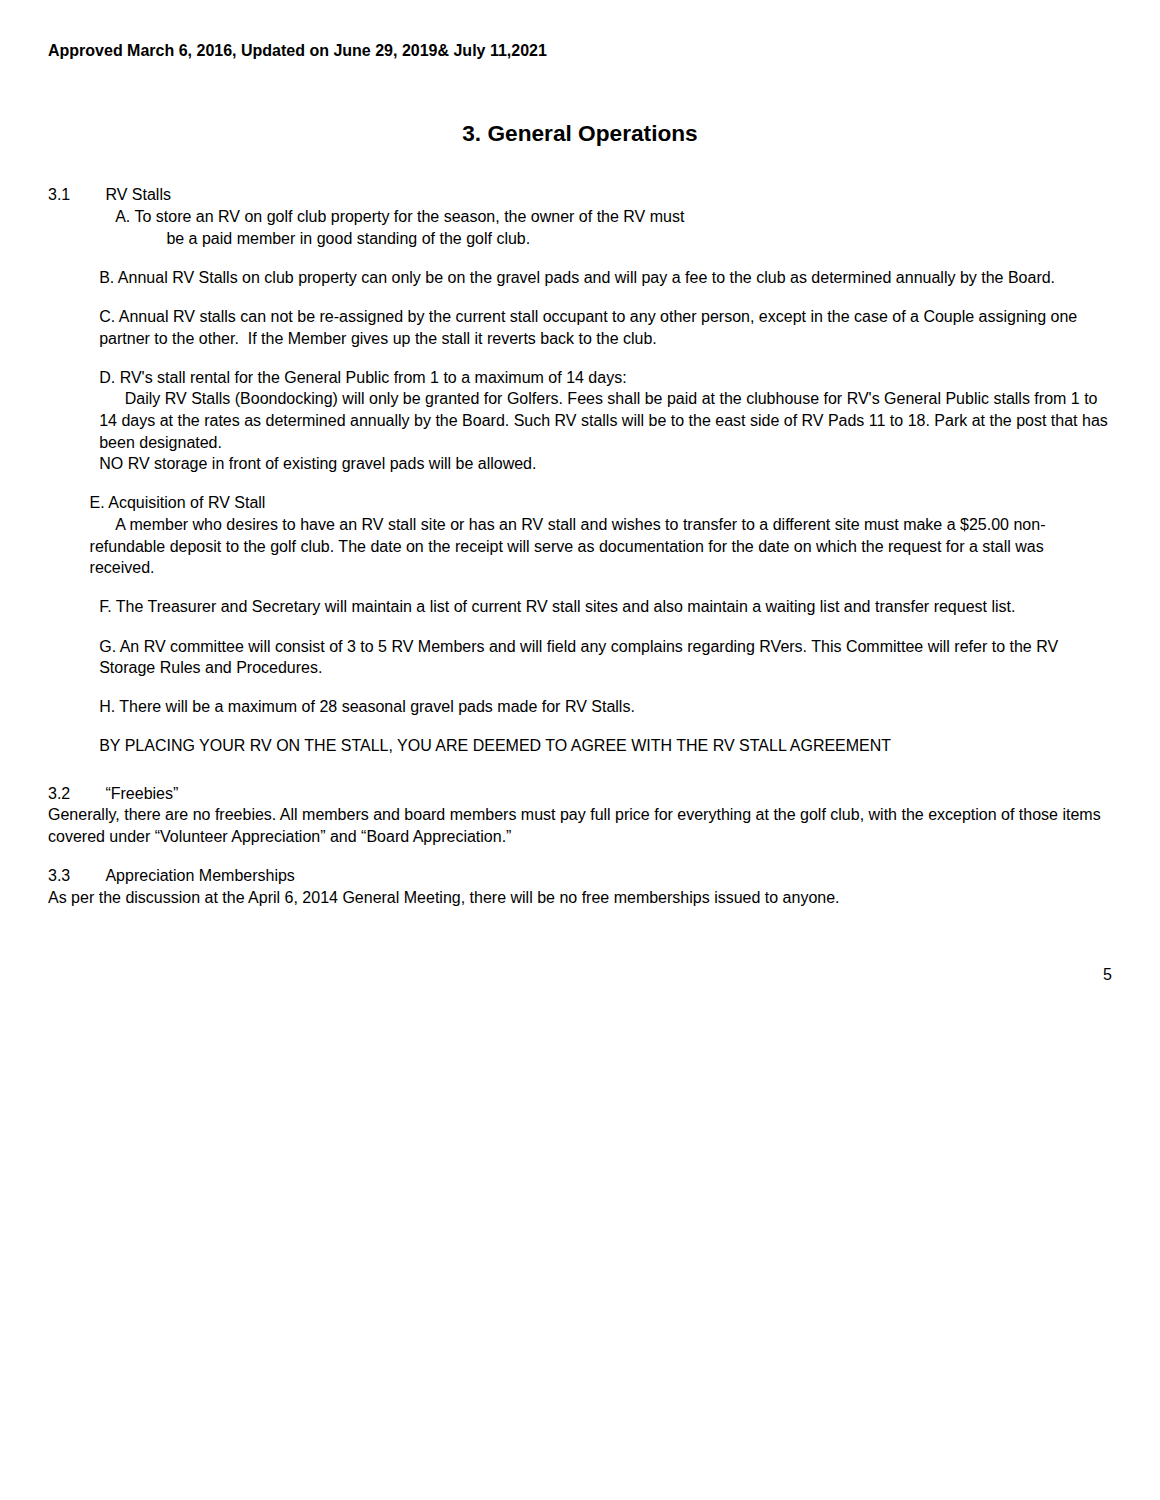Approved March 6, 2016, Updated on June 29, 2019& July 11,2021
3. General Operations
3.1 RV Stalls
A. To store an RV on golf club property for the season, the owner of the RV must
be a paid member in good standing of the golf club.
B. Annual RV Stalls on club property can only be on the gravel pads and will pay a fee to the club as determined annually by the Board.
C. Annual RV stalls can not be re-assigned by the current stall occupant to any other person, except in the case of a Couple assigning one partner to the other. If the Member gives up the stall it reverts back to the club.
D. RV's stall rental for the General Public from 1 to a maximum of 14 days:
Daily RV Stalls (Boondocking) will only be granted for Golfers. Fees shall be paid at the clubhouse for RV's General Public stalls from 1 to 14 days at the rates as determined annually by the Board. Such RV stalls will be to the east side of RV Pads 11 to 18. Park at the post that has been designated.
NO RV storage in front of existing gravel pads will be allowed.
E. Acquisition of RV Stall
A member who desires to have an RV stall site or has an RV stall and wishes to transfer to a different site must make a $25.00 non-refundable deposit to the golf club. The date on the receipt will serve as documentation for the date on which the request for a stall was received.
F. The Treasurer and Secretary will maintain a list of current RV stall sites and also maintain a waiting list and transfer request list.
G. An RV committee will consist of 3 to 5 RV Members and will field any complains regarding RVers. This Committee will refer to the RV Storage Rules and Procedures.
H. There will be a maximum of 28 seasonal gravel pads made for RV Stalls.
BY PLACING YOUR RV ON THE STALL, YOU ARE DEEMED TO AGREE WITH THE RV STALL AGREEMENT
3.2 “Freebies”
Generally, there are no freebies. All members and board members must pay full price for everything at the golf club, with the exception of those items covered under “Volunteer Appreciation” and “Board Appreciation.”
3.3 Appreciation Memberships
As per the discussion at the April 6, 2014 General Meeting, there will be no free memberships issued to anyone.
5